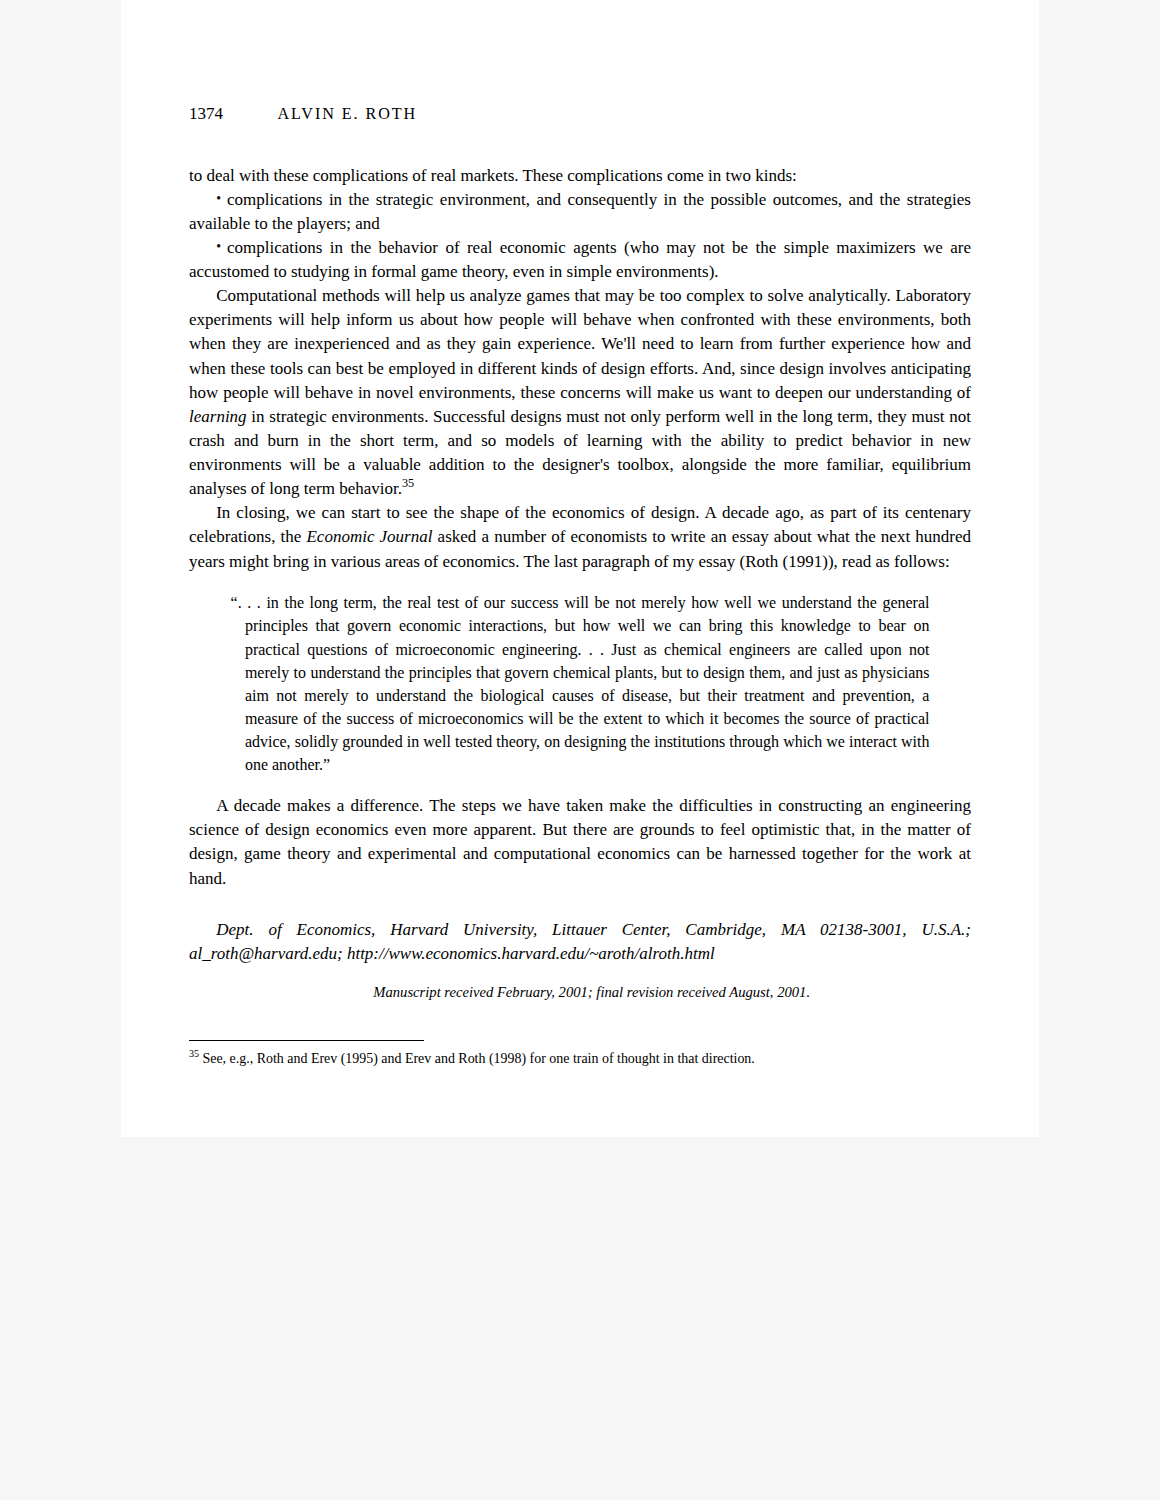1374 Alvin E. Roth
to deal with these complications of real markets. These complications come in two kinds:
complications in the strategic environment, and consequently in the possible outcomes, and the strategies available to the players; and
complications in the behavior of real economic agents (who may not be the simple maximizers we are accustomed to studying in formal game theory, even in simple environments).
Computational methods will help us analyze games that may be too complex to solve analytically. Laboratory experiments will help inform us about how people will behave when confronted with these environments, both when they are inexperienced and as they gain experience. We'll need to learn from further experience how and when these tools can best be employed in different kinds of design efforts. And, since design involves anticipating how people will behave in novel environments, these concerns will make us want to deepen our understanding of learning in strategic environments. Successful designs must not only perform well in the long term, they must not crash and burn in the short term, and so models of learning with the ability to predict behavior in new environments will be a valuable addition to the designer's toolbox, alongside the more familiar, equilibrium analyses of long term behavior.35
In closing, we can start to see the shape of the economics of design. A decade ago, as part of its centenary celebrations, the Economic Journal asked a number of economists to write an essay about what the next hundred years might bring in various areas of economics. The last paragraph of my essay (Roth (1991)), read as follows:
“. . . in the long term, the real test of our success will be not merely how well we understand the general principles that govern economic interactions, but how well we can bring this knowledge to bear on practical questions of microeconomic engineering. . . Just as chemical engineers are called upon not merely to understand the principles that govern chemical plants, but to design them, and just as physicians aim not merely to understand the biological causes of disease, but their treatment and prevention, a measure of the success of microeconomics will be the extent to which it becomes the source of practical advice, solidly grounded in well tested theory, on designing the institutions through which we interact with one another.”
A decade makes a difference. The steps we have taken make the difficulties in constructing an engineering science of design economics even more apparent. But there are grounds to feel optimistic that, in the matter of design, game theory and experimental and computational economics can be harnessed together for the work at hand.
Dept. of Economics, Harvard University, Littauer Center, Cambridge, MA 02138-3001, U.S.A.; al_roth@harvard.edu; http://www.economics.harvard.edu/~aroth/alroth.html
Manuscript received February, 2001; final revision received August, 2001.
35 See, e.g., Roth and Erev (1995) and Erev and Roth (1998) for one train of thought in that direction.